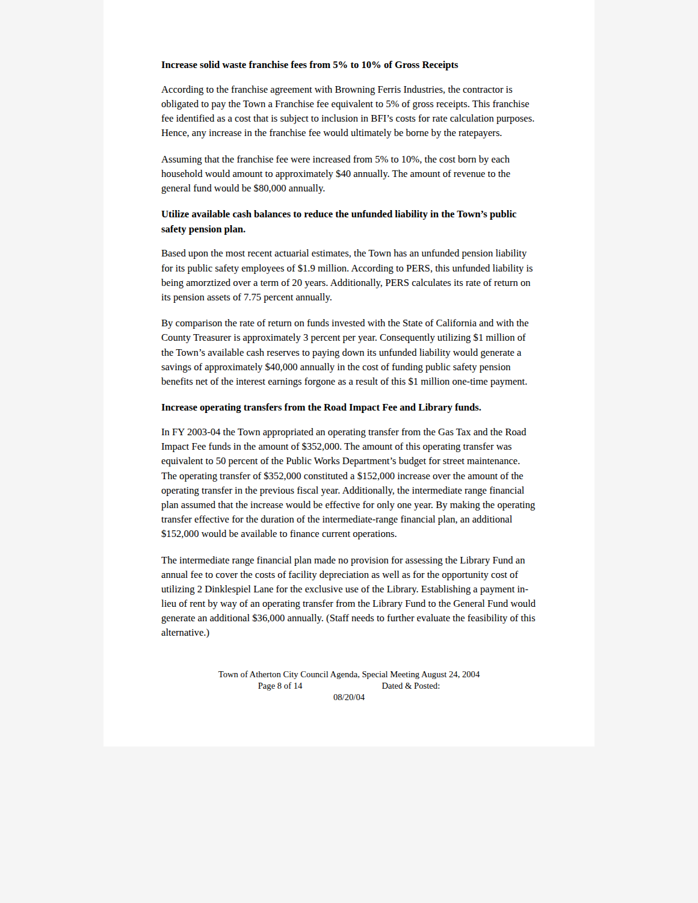Increase solid waste franchise fees from 5% to 10% of Gross Receipts
According to the franchise agreement with Browning Ferris Industries, the contractor is obligated to pay the Town a Franchise fee equivalent to 5% of gross receipts. This franchise fee identified as a cost that is subject to inclusion in BFI’s costs for rate calculation purposes. Hence, any increase in the franchise fee would ultimately be borne by the ratepayers.
Assuming that the franchise fee were increased from 5% to 10%, the cost born by each household would amount to approximately $40 annually. The amount of revenue to the general fund would be $80,000 annually.
Utilize available cash balances to reduce the unfunded liability in the Town’s public safety pension plan.
Based upon the most recent actuarial estimates, the Town has an unfunded pension liability for its public safety employees of $1.9 million. According to PERS, this unfunded liability is being amorztized over a term of 20 years. Additionally, PERS calculates its rate of return on its pension assets of 7.75 percent annually.
By comparison the rate of return on funds invested with the State of California and with the County Treasurer is approximately 3 percent per year. Consequently utilizing $1 million of the Town’s available cash reserves to paying down its unfunded liability would generate a savings of approximately $40,000 annually in the cost of funding public safety pension benefits net of the interest earnings forgone as a result of this $1 million one-time payment.
Increase operating transfers from the Road Impact Fee and Library funds.
In FY 2003-04 the Town appropriated an operating transfer from the Gas Tax and the Road Impact Fee funds in the amount of $352,000. The amount of this operating transfer was equivalent to 50 percent of the Public Works Department’s budget for street maintenance. The operating transfer of $352,000 constituted a $152,000 increase over the amount of the operating transfer in the previous fiscal year. Additionally, the intermediate range financial plan assumed that the increase would be effective for only one year. By making the operating transfer effective for the duration of the intermediate-range financial plan, an additional $152,000 would be available to finance current operations.
The intermediate range financial plan made no provision for assessing the Library Fund an annual fee to cover the costs of facility depreciation as well as for the opportunity cost of utilizing 2 Dinklespiel Lane for the exclusive use of the Library. Establishing a payment in-lieu of rent by way of an operating transfer from the Library Fund to the General Fund would generate an additional $36,000 annually. (Staff needs to further evaluate the feasibility of this alternative.)
Town of Atherton City Council Agenda, Special Meeting August 24, 2004
Page 8 of 14 Dated & Posted:
08/20/04